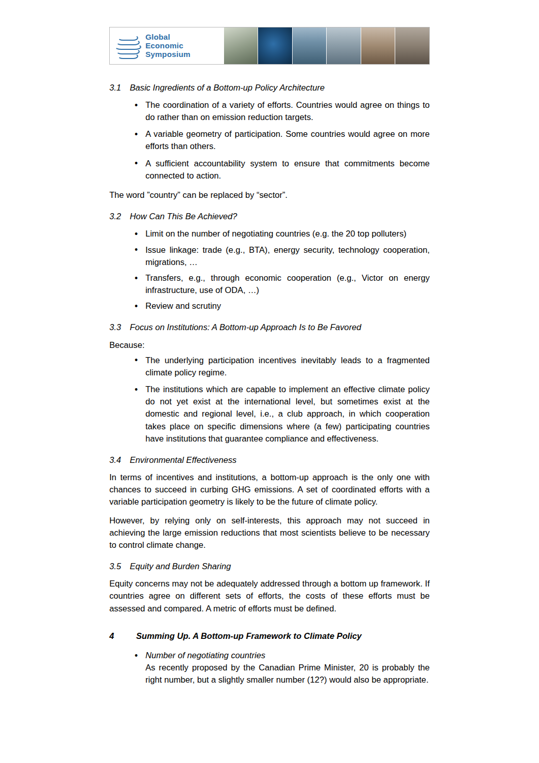Global
Economic
Symposium
3.1 Basic Ingredients of a Bottom-up Policy Architecture
The coordination of a variety of efforts. Countries would agree on things to do rather than on emission reduction targets.
A variable geometry of participation. Some countries would agree on more efforts than others.
A sufficient accountability system to ensure that commitments become connected to action.
The word ”country” can be replaced by “sector”.
3.2 How Can This Be Achieved?
Limit on the number of negotiating countries (e.g. the 20 top polluters)
Issue linkage: trade (e.g., BTA), energy security, technology cooperation, migrations, …
Transfers, e.g., through economic cooperation (e.g., Victor on energy infrastructure, use of ODA, …)
Review and scrutiny
3.3 Focus on Institutions: A Bottom-up Approach Is to Be Favored
Because:
The underlying participation incentives inevitably leads to a fragmented climate policy regime.
The institutions which are capable to implement an effective climate policy do not yet exist at the international level, but sometimes exist at the domestic and regional level, i.e., a club approach, in which cooperation takes place on specific dimensions where (a few) participating countries have institutions that guarantee compliance and effectiveness.
3.4 Environmental Effectiveness
In terms of incentives and institutions, a bottom-up approach is the only one with chances to succeed in curbing GHG emissions. A set of coordinated efforts with a variable participation geometry is likely to be the future of climate policy.
However, by relying only on self-interests, this approach may not succeed in achieving the large emission reductions that most scientists believe to be necessary to control climate change.
3.5 Equity and Burden Sharing
Equity concerns may not be adequately addressed through a bottom up framework. If countries agree on different sets of efforts, the costs of these efforts must be assessed and compared. A metric of efforts must be defined.
4 Summing Up. A Bottom-up Framework to Climate Policy
Number of negotiating countries As recently proposed by the Canadian Prime Minister, 20 is probably the right number, but a slightly smaller number (12?) would also be appropriate.